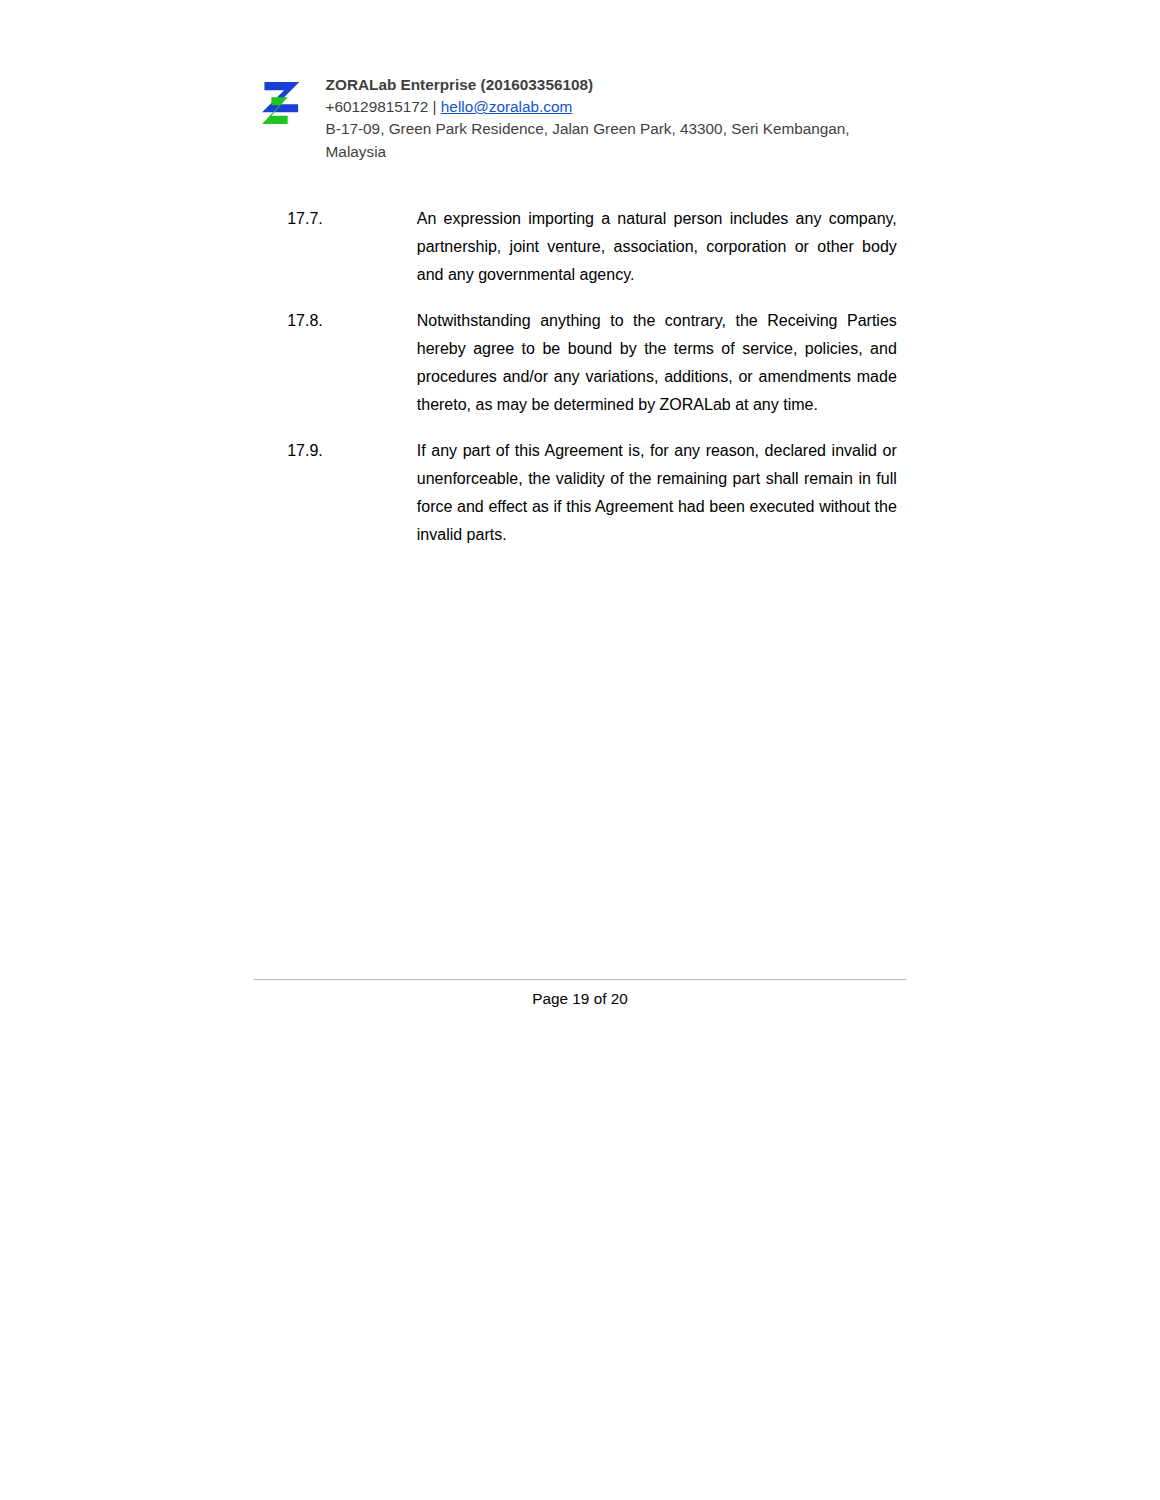ZORALab Enterprise (201603356108)
+60129815172 | hello@zoralab.com
B-17-09, Green Park Residence, Jalan Green Park, 43300, Seri Kembangan, Malaysia
17.7.
An expression importing a natural person includes any company, partnership, joint venture, association, corporation or other body and any governmental agency.
17.8.
Notwithstanding anything to the contrary, the Receiving Parties hereby agree to be bound by the terms of service, policies, and procedures and/or any variations, additions, or amendments made thereto, as may be determined by ZORALab at any time.
17.9.
If any part of this Agreement is, for any reason, declared invalid or unenforceable, the validity of the remaining part shall remain in full force and effect as if this Agreement had been executed without the invalid parts.
Page 19 of 20